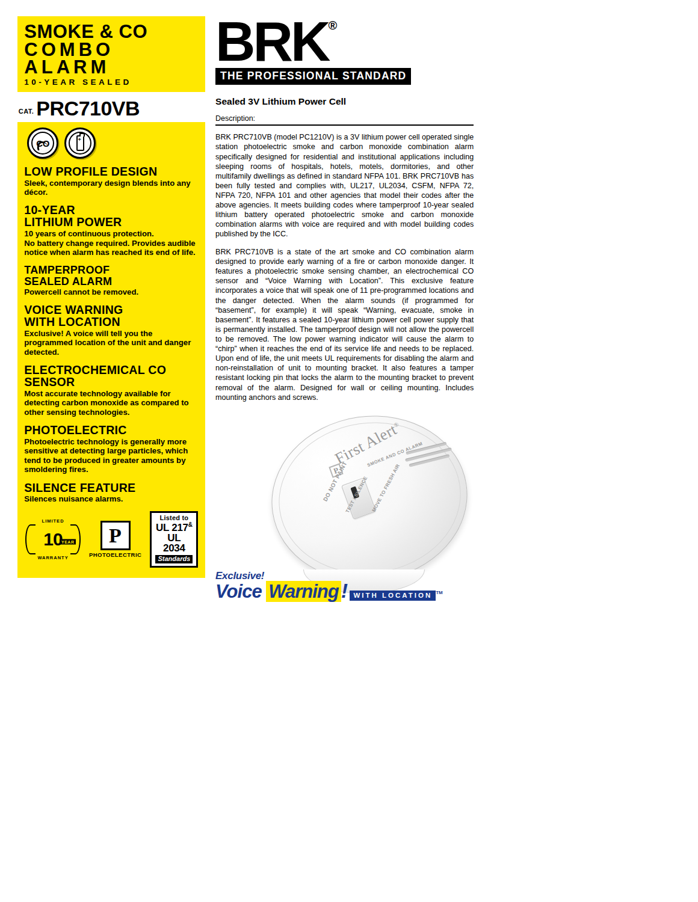SMOKE & CO
COMBO
ALARM
10-YEAR SEALED
CAT. PRC710VB
CO
LOW PROFILE DESIGN
Sleek, contemporary design blends into any décor.
10-YEAR
LITHIUM POWER
10 years of continuous protection.
No battery change required. Provides audible notice when alarm has reached its end of life.
TAMPERPROOF
SEALED ALARM
Powercell cannot be removed.
VOICE WARNING
WITH LOCATION
Exclusive! A voice will tell you the programmed location of the unit and danger detected.
ELECTROCHEMICAL CO
SENSOR
Most accurate technology available for detecting carbon monoxide as compared to other sensing technologies.
PHOTOELECTRIC
Photoelectric technology is generally more sensitive at detecting large particles, which tend to be produced in greater amounts by smoldering fires.
SILENCE FEATURE
Silences nuisance alarms.
LIMITED
10
YEAR
WARRANTY
P
PHOTOELECTRIC
Listed to
UL 217&
UL 2034
Standards
BRK®
THE PROFESSIONAL STANDARD
Sealed 3V Lithium Power Cell
Description:
BRK PRC710VB (model PC1210V) is a 3V lithium power cell operated single station photoelectric smoke and carbon monoxide combination alarm specifically designed for residential and institutional applications including sleeping rooms of hospitals, hotels, motels, dormitories, and other multifamily dwellings as defined in standard NFPA 101. BRK PRC710VB has been fully tested and complies with, UL217, UL2034, CSFM, NFPA 72, NFPA 720, NFPA 101 and other agencies that model their codes after the above agencies. It meets building codes where tamperproof 10-year sealed lithium battery operated photoelectric smoke and carbon monoxide combination alarms with voice are required and with model building codes published by the ICC.
BRK PRC710VB is a state of the art smoke and CO combination alarm designed to provide early warning of a fire or carbon monoxide danger. It features a photoelectric smoke sensing chamber, an electrochemical CO sensor and “Voice Warning with Location”. This exclusive feature incorporates a voice that will speak one of 11 pre-programmed locations and the danger detected. When the alarm sounds (if programmed for “basement”, for example) it will speak “Warning, evacuate, smoke in basement”. It features a sealed 10-year lithium power cell power supply that is permanently installed. The tamperproof design will not allow the powercell to be removed. The low power warning indicator will cause the alarm to “chirp” when it reaches the end of its service life and needs to be replaced. Upon end of life, the unit meets UL requirements for disabling the alarm and non-reinstallation of unit to mounting bracket. It also features a tamper resistant locking pin that locks the alarm to the mounting bracket to prevent removal of the alarm. Designed for wall or ceiling mounting. Includes mounting anchors and screws.
First Alert®
SMOKE AND CO ALARM
P
DO NOT PAINT
TEST / SILENCE
MOVE TO FRESH AIR
Exclusive!
Voice Warning!
WITH LOCATION
TM